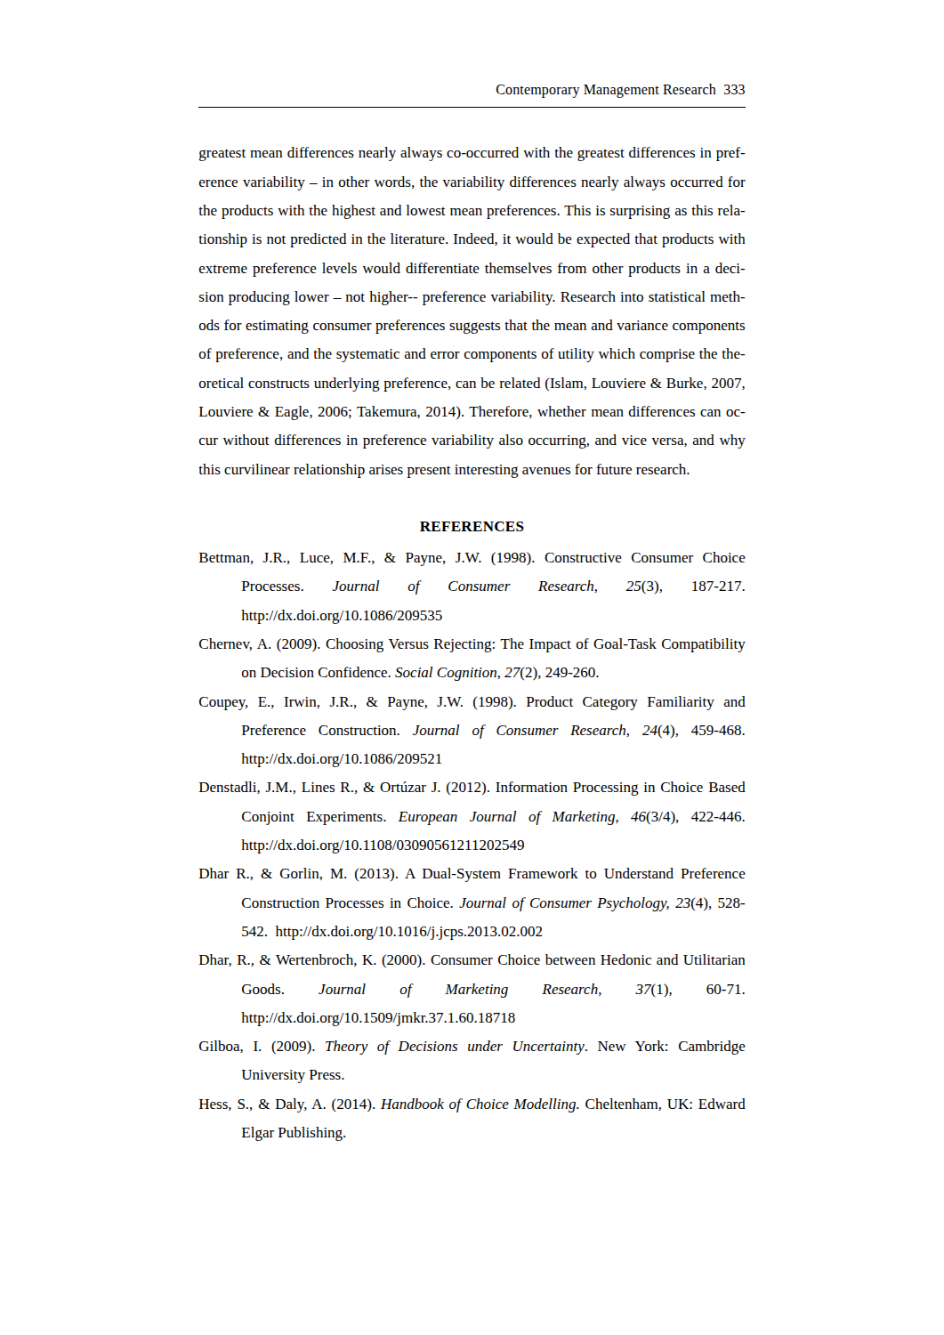Contemporary Management Research 333
greatest mean differences nearly always co-occurred with the greatest differences in preference variability – in other words, the variability differences nearly always occurred for the products with the highest and lowest mean preferences. This is surprising as this relationship is not predicted in the literature. Indeed, it would be expected that products with extreme preference levels would differentiate themselves from other products in a decision producing lower – not higher-- preference variability. Research into statistical methods for estimating consumer preferences suggests that the mean and variance components of preference, and the systematic and error components of utility which comprise the theoretical constructs underlying preference, can be related (Islam, Louviere & Burke, 2007, Louviere & Eagle, 2006; Takemura, 2014). Therefore, whether mean differences can occur without differences in preference variability also occurring, and vice versa, and why this curvilinear relationship arises present interesting avenues for future research.
REFERENCES
Bettman, J.R., Luce, M.F., & Payne, J.W. (1998). Constructive Consumer Choice Processes. Journal of Consumer Research, 25(3), 187-217. http://dx.doi.org/10.1086/209535
Chernev, A. (2009). Choosing Versus Rejecting: The Impact of Goal-Task Compatibility on Decision Confidence. Social Cognition, 27(2), 249-260.
Coupey, E., Irwin, J.R., & Payne, J.W. (1998). Product Category Familiarity and Preference Construction. Journal of Consumer Research, 24(4), 459-468. http://dx.doi.org/10.1086/209521
Denstadli, J.M., Lines R., & Ortúzar J. (2012). Information Processing in Choice Based Conjoint Experiments. European Journal of Marketing, 46(3/4), 422-446. http://dx.doi.org/10.1108/03090561211202549
Dhar R., & Gorlin, M. (2013). A Dual-System Framework to Understand Preference Construction Processes in Choice. Journal of Consumer Psychology, 23(4), 528-542. http://dx.doi.org/10.1016/j.jcps.2013.02.002
Dhar, R., & Wertenbroch, K. (2000). Consumer Choice between Hedonic and Utilitarian Goods. Journal of Marketing Research, 37(1), 60-71. http://dx.doi.org/10.1509/jmkr.37.1.60.18718
Gilboa, I. (2009). Theory of Decisions under Uncertainty. New York: Cambridge University Press.
Hess, S., & Daly, A. (2014). Handbook of Choice Modelling. Cheltenham, UK: Edward Elgar Publishing.